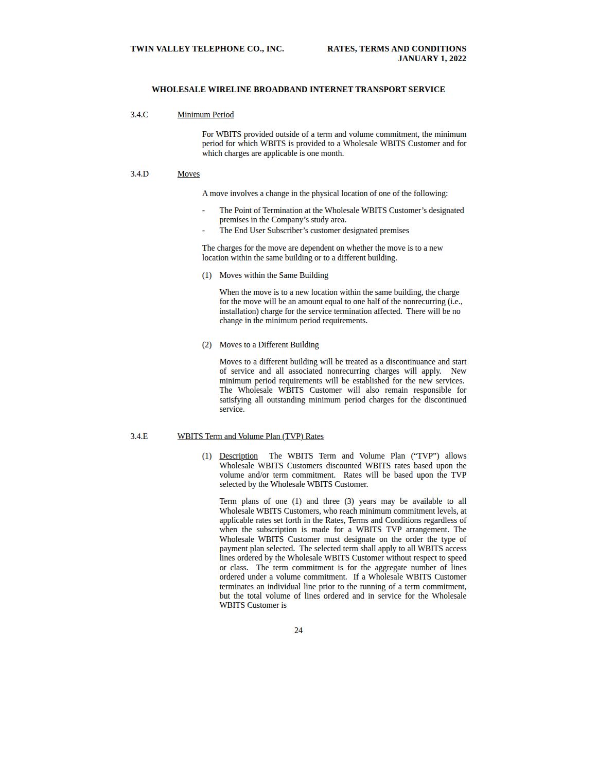TWIN VALLEY TELEPHONE CO., INC.
RATES, TERMS AND CONDITIONS
JANUARY 1, 2022
WHOLESALE WIRELINE BROADBAND INTERNET TRANSPORT SERVICE
3.4.C
Minimum Period
For WBITS provided outside of a term and volume commitment, the minimum period for which WBITS is provided to a Wholesale WBITS Customer and for which charges are applicable is one month.
3.4.D
Moves
A move involves a change in the physical location of one of the following:
-The Point of Termination at the Wholesale WBITS Customer’s designated premises in the Company’s study area.
-The End User Subscriber’s customer designated premises
The charges for the move are dependent on whether the move is to a new location within the same building or to a different building.
(1)
Moves within the Same Building
When the move is to a new location within the same building, the charge for the move will be an amount equal to one half of the nonrecurring (i.e., installation) charge for the service termination affected. There will be no change in the minimum period requirements.
(2)
Moves to a Different Building
Moves to a different building will be treated as a discontinuance and start of service and all associated nonrecurring charges will apply. New minimum period requirements will be established for the new services. The Wholesale WBITS Customer will also remain responsible for satisfying all outstanding minimum period charges for the discontinued service.
3.4.E
WBITS Term and Volume Plan (TVP) Rates
(1)
Description The WBITS Term and Volume Plan (“TVP”) allows Wholesale WBITS Customers discounted WBITS rates based upon the volume and/or term commitment. Rates will be based upon the TVP selected by the Wholesale WBITS Customer.
Term plans of one (1) and three (3) years may be available to all Wholesale WBITS Customers, who reach minimum commitment levels, at applicable rates set forth in the Rates, Terms and Conditions regardless of when the subscription is made for a WBITS TVP arrangement. The Wholesale WBITS Customer must designate on the order the type of payment plan selected. The selected term shall apply to all WBITS access lines ordered by the Wholesale WBITS Customer without respect to speed or class. The term commitment is for the aggregate number of lines ordered under a volume commitment. If a Wholesale WBITS Customer terminates an individual line prior to the running of a term commitment, but the total volume of lines ordered and in service for the Wholesale WBITS Customer is
24